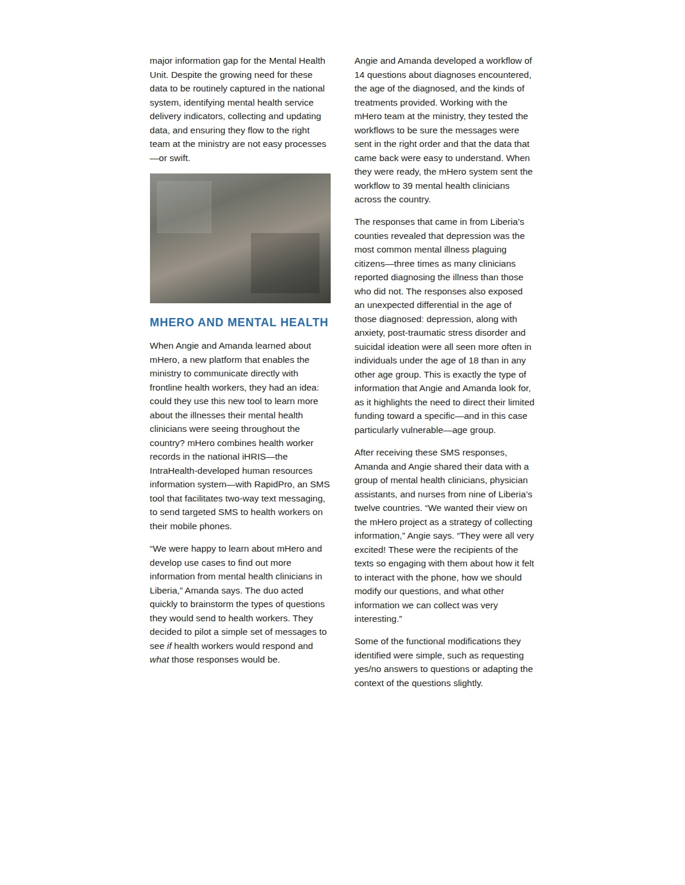major information gap for the Mental Health Unit. Despite the growing need for these data to be routinely captured in the national system, identifying mental health service delivery indicators, collecting and updating data, and ensuring they flow to the right team at the ministry are not easy processes—or swift.
mHero and Mental Health
When Angie and Amanda learned about mHero, a new platform that enables the ministry to communicate directly with frontline health workers, they had an idea: could they use this new tool to learn more about the illnesses their mental health clinicians were seeing throughout the country? mHero combines health worker records in the national iHRIS—the IntraHealth-developed human resources information system—with RapidPro, an SMS tool that facilitates two-way text messaging, to send targeted SMS to health workers on their mobile phones.
“We were happy to learn about mHero and develop use cases to find out more information from mental health clinicians in Liberia,” Amanda says. The duo acted quickly to brainstorm the types of questions they would send to health workers. They decided to pilot a simple set of messages to see if health workers would respond and what those responses would be.
Angie and Amanda developed a workflow of 14 questions about diagnoses encountered, the age of the diagnosed, and the kinds of treatments provided. Working with the mHero team at the ministry, they tested the workflows to be sure the messages were sent in the right order and that the data that came back were easy to understand. When they were ready, the mHero system sent the workflow to 39 mental health clinicians across the country.
The responses that came in from Liberia’s counties revealed that depression was the most common mental illness plaguing citizens—three times as many clinicians reported diagnosing the illness than those who did not. The responses also exposed an unexpected differential in the age of those diagnosed: depression, along with anxiety, post-traumatic stress disorder and suicidal ideation were all seen more often in individuals under the age of 18 than in any other age group. This is exactly the type of information that Angie and Amanda look for, as it highlights the need to direct their limited funding toward a specific—and in this case particularly vulnerable—age group.
After receiving these SMS responses, Amanda and Angie shared their data with a group of mental health clinicians, physician assistants, and nurses from nine of Liberia’s twelve countries. “We wanted their view on the mHero project as a strategy of collecting information,” Angie says. “They were all very excited! These were the recipients of the texts so engaging with them about how it felt to interact with the phone, how we should modify our questions, and what other information we can collect was very interesting.”
Some of the functional modifications they identified were simple, such as requesting yes/no answers to questions or adapting the context of the questions slightly.